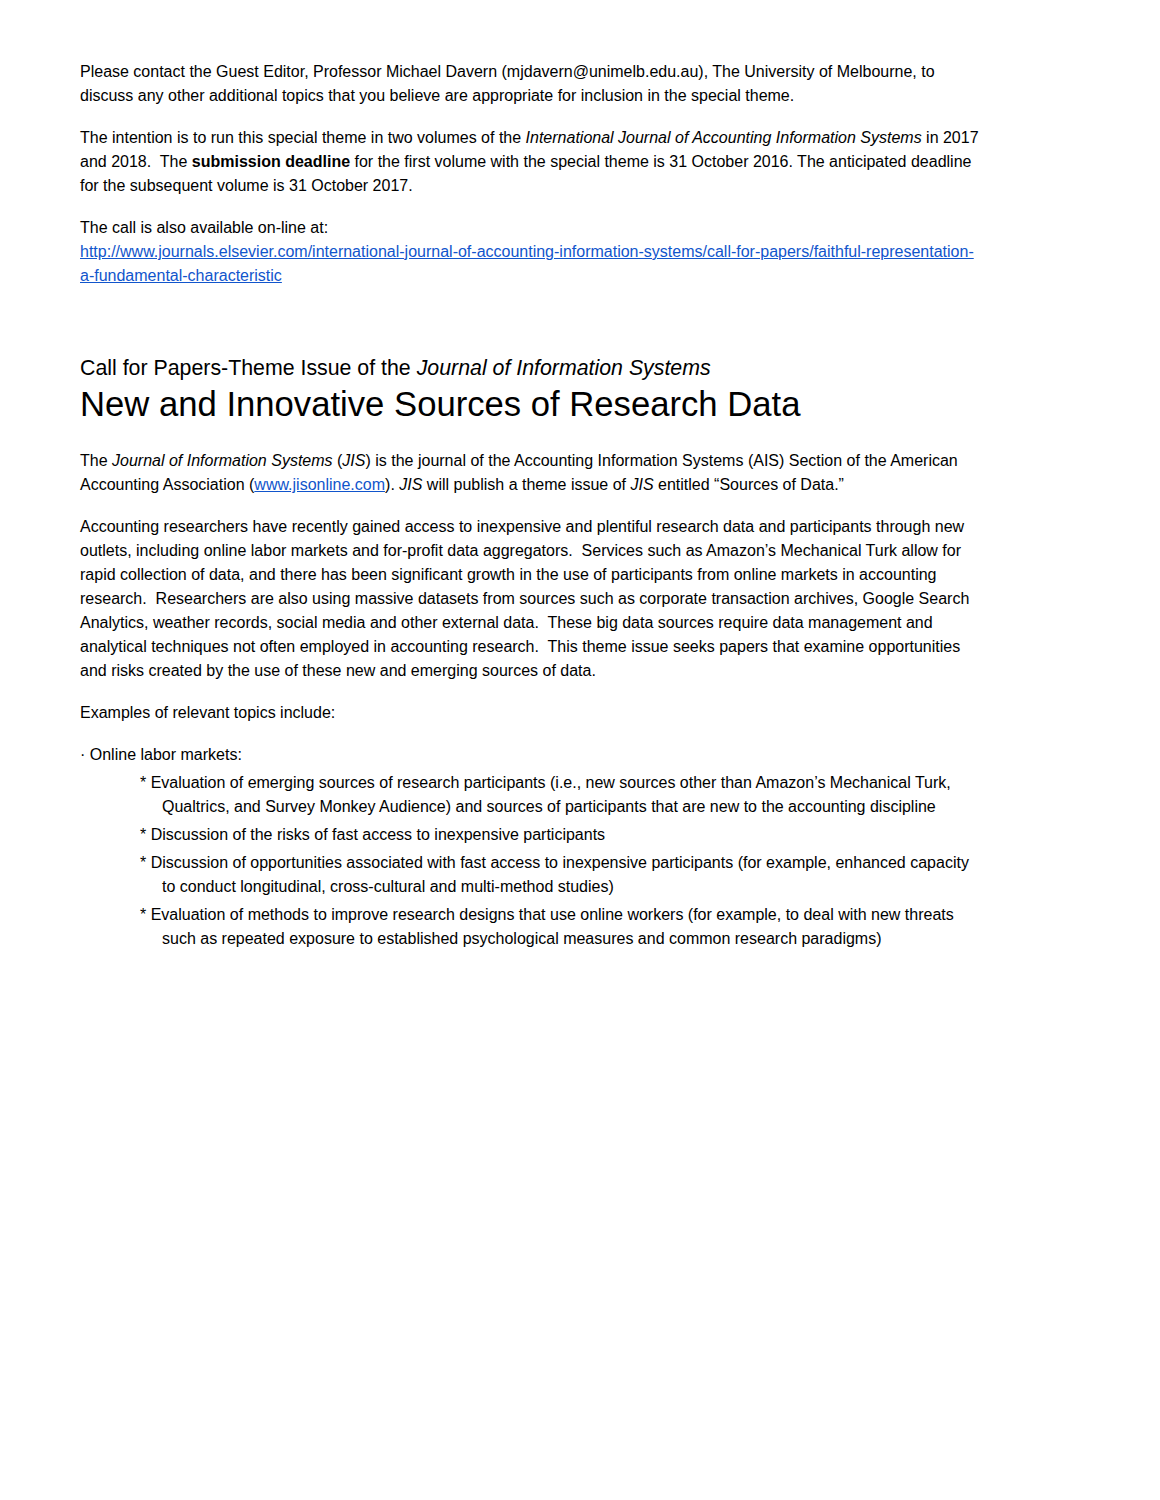Please contact the Guest Editor, Professor Michael Davern (mjdavern@unimelb.edu.au), The University of Melbourne, to discuss any other additional topics that you believe are appropriate for inclusion in the special theme.
The intention is to run this special theme in two volumes of the International Journal of Accounting Information Systems in 2017 and 2018. The submission deadline for the first volume with the special theme is 31 October 2016. The anticipated deadline for the subsequent volume is 31 October 2017.
The call is also available on-line at:
http://www.journals.elsevier.com/international-journal-of-accounting-information-systems/call-for-papers/faithful-representation-a-fundamental-characteristic
Call for Papers-Theme Issue of the Journal of Information Systems
New and Innovative Sources of Research Data
The Journal of Information Systems (JIS) is the journal of the Accounting Information Systems (AIS) Section of the American Accounting Association (www.jisonline.com). JIS will publish a theme issue of JIS entitled “Sources of Data.”
Accounting researchers have recently gained access to inexpensive and plentiful research data and participants through new outlets, including online labor markets and for-profit data aggregators. Services such as Amazon’s Mechanical Turk allow for rapid collection of data, and there has been significant growth in the use of participants from online markets in accounting research. Researchers are also using massive datasets from sources such as corporate transaction archives, Google Search Analytics, weather records, social media and other external data. These big data sources require data management and analytical techniques not often employed in accounting research. This theme issue seeks papers that examine opportunities and risks created by the use of these new and emerging sources of data.
Examples of relevant topics include:
· Online labor markets:
* Evaluation of emerging sources of research participants (i.e., new sources other than Amazon’s Mechanical Turk, Qualtrics, and Survey Monkey Audience) and sources of participants that are new to the accounting discipline
* Discussion of the risks of fast access to inexpensive participants
* Discussion of opportunities associated with fast access to inexpensive participants (for example, enhanced capacity to conduct longitudinal, cross-cultural and multi-method studies)
* Evaluation of methods to improve research designs that use online workers (for example, to deal with new threats such as repeated exposure to established psychological measures and common research paradigms)